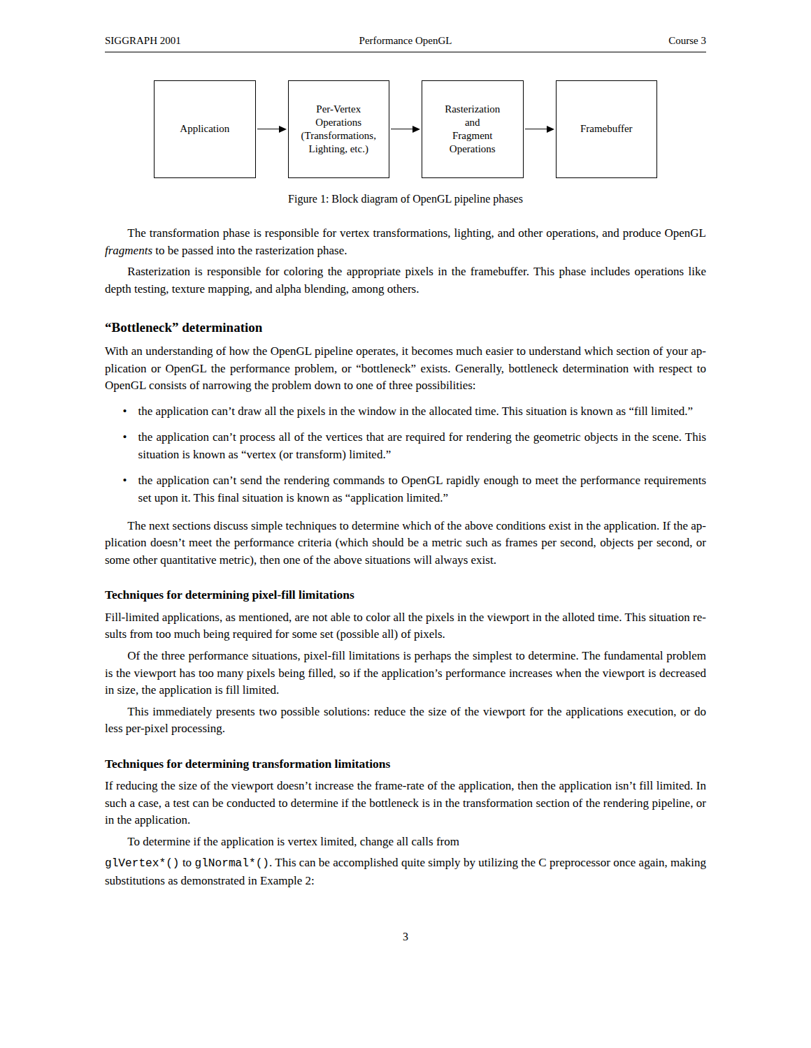SIGGRAPH 2001
Performance OpenGL
Course 3
Application
Per-Vertex
Operations
(Transformations,
Lighting, etc.)
Rasterization
and
Fragment
Operations
Framebuffer
Figure 1: Block diagram of OpenGL pipeline phases
The transformation phase is responsible for vertex transformations, lighting, and other operations, and produce OpenGL fragments to be passed into the rasterization phase.
Rasterization is responsible for coloring the appropriate pixels in the framebuffer. This phase includes operations like depth testing, texture mapping, and alpha blending, among others.
“Bottleneck” determination
With an understanding of how the OpenGL pipeline operates, it becomes much easier to understand which section of your application or OpenGL the performance problem, or “bottleneck” exists. Generally, bottleneck determination with respect to OpenGL consists of narrowing the problem down to one of three possibilities:
the application can’t draw all the pixels in the window in the allocated time. This situation is known as “fill limited.”
the application can’t process all of the vertices that are required for rendering the geometric objects in the scene. This situation is known as “vertex (or transform) limited.”
the application can’t send the rendering commands to OpenGL rapidly enough to meet the performance requirements set upon it. This final situation is known as “application limited.”
The next sections discuss simple techniques to determine which of the above conditions exist in the application. If the application doesn’t meet the performance criteria (which should be a metric such as frames per second, objects per second, or some other quantitative metric), then one of the above situations will always exist.
Techniques for determining pixel-fill limitations
Fill-limited applications, as mentioned, are not able to color all the pixels in the viewport in the alloted time. This situation results from too much being required for some set (possible all) of pixels.
Of the three performance situations, pixel-fill limitations is perhaps the simplest to determine. The fundamental problem is the viewport has too many pixels being filled, so if the application’s performance increases when the viewport is decreased in size, the application is fill limited.
This immediately presents two possible solutions: reduce the size of the viewport for the applications execution, or do less per-pixel processing.
Techniques for determining transformation limitations
If reducing the size of the viewport doesn’t increase the frame-rate of the application, then the application isn’t fill limited. In such a case, a test can be conducted to determine if the bottleneck is in the transformation section of the rendering pipeline, or in the application.
To determine if the application is vertex limited, change all calls from
glVertex*() to glNormal*(). This can be accomplished quite simply by utilizing the C preprocessor once again, making substitutions as demonstrated in Example 2:
3